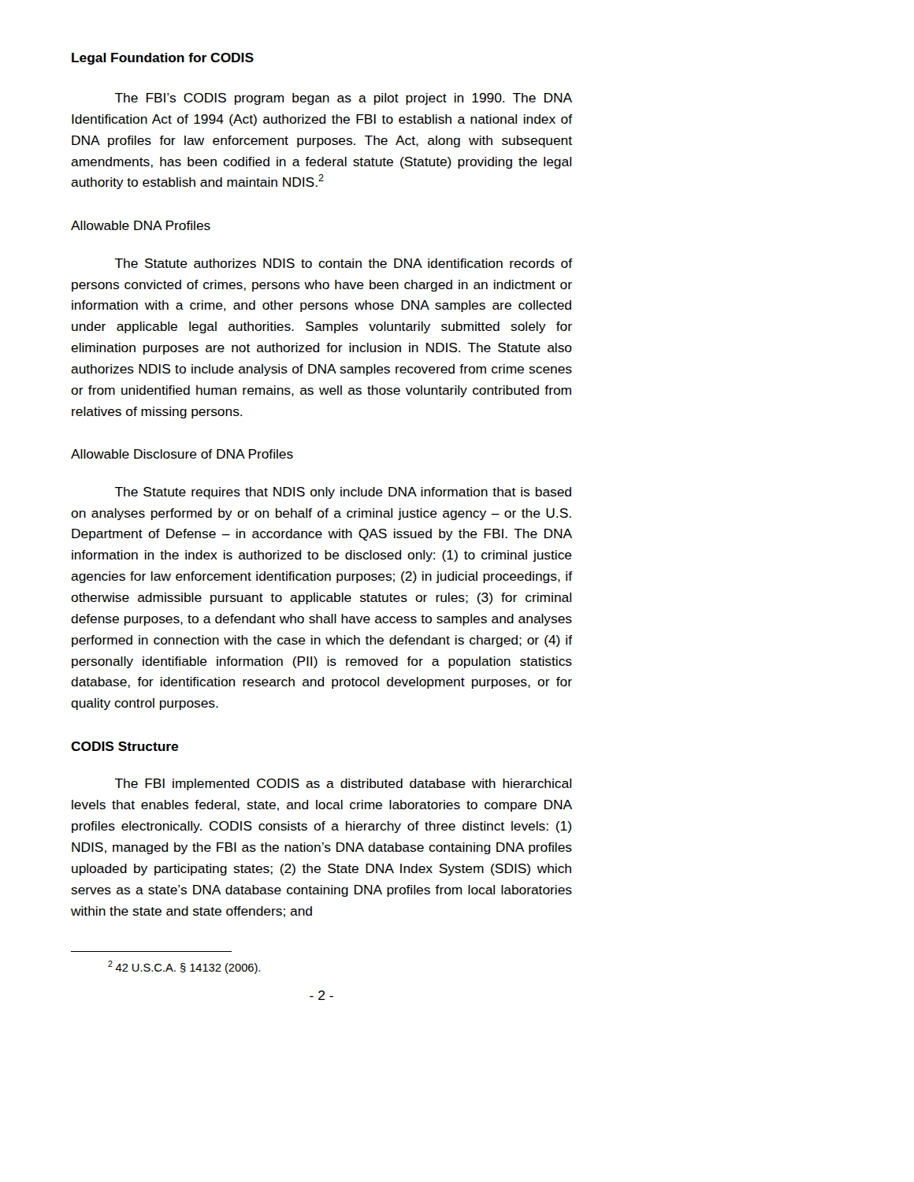Legal Foundation for CODIS
The FBI’s CODIS program began as a pilot project in 1990. The DNA Identification Act of 1994 (Act) authorized the FBI to establish a national index of DNA profiles for law enforcement purposes. The Act, along with subsequent amendments, has been codified in a federal statute (Statute) providing the legal authority to establish and maintain NDIS.2
Allowable DNA Profiles
The Statute authorizes NDIS to contain the DNA identification records of persons convicted of crimes, persons who have been charged in an indictment or information with a crime, and other persons whose DNA samples are collected under applicable legal authorities. Samples voluntarily submitted solely for elimination purposes are not authorized for inclusion in NDIS. The Statute also authorizes NDIS to include analysis of DNA samples recovered from crime scenes or from unidentified human remains, as well as those voluntarily contributed from relatives of missing persons.
Allowable Disclosure of DNA Profiles
The Statute requires that NDIS only include DNA information that is based on analyses performed by or on behalf of a criminal justice agency – or the U.S. Department of Defense – in accordance with QAS issued by the FBI. The DNA information in the index is authorized to be disclosed only: (1) to criminal justice agencies for law enforcement identification purposes; (2) in judicial proceedings, if otherwise admissible pursuant to applicable statutes or rules; (3) for criminal defense purposes, to a defendant who shall have access to samples and analyses performed in connection with the case in which the defendant is charged; or (4) if personally identifiable information (PII) is removed for a population statistics database, for identification research and protocol development purposes, or for quality control purposes.
CODIS Structure
The FBI implemented CODIS as a distributed database with hierarchical levels that enables federal, state, and local crime laboratories to compare DNA profiles electronically. CODIS consists of a hierarchy of three distinct levels: (1) NDIS, managed by the FBI as the nation’s DNA database containing DNA profiles uploaded by participating states; (2) the State DNA Index System (SDIS) which serves as a state’s DNA database containing DNA profiles from local laboratories within the state and state offenders; and
242 U.S.C.A. § 14132 (2006).
- 2 -